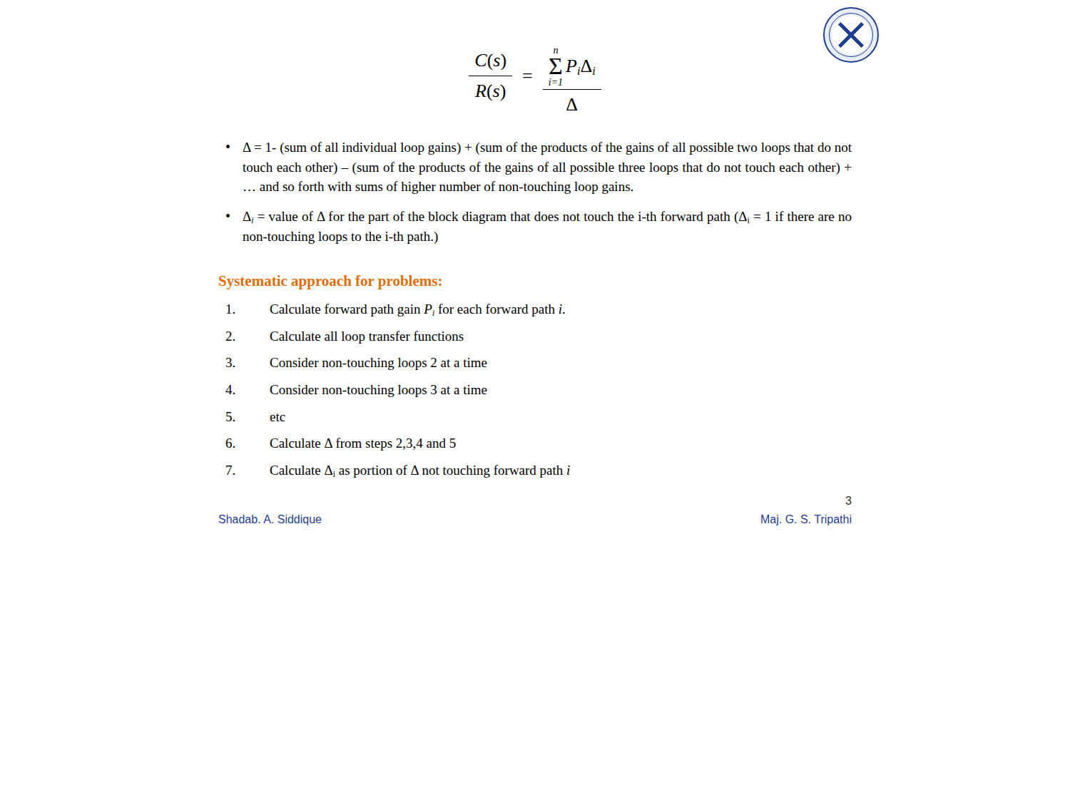C(s) R(s) = n Σ i=1 PiΔi Δ
Δ = 1- (sum of all individual loop gains) + (sum of the products of the gains of all possible two loops that do not touch each other) – (sum of the products of the gains of all possible three loops that do not touch each other) + … and so forth with sums of higher number of non-touching loop gains.
Δi = value of Δ for the part of the block diagram that does not touch the i-th forward path (Δi = 1 if there are no non-touching loops to the i-th path.)
Systematic approach for problems:
Calculate forward path gain Pi for each forward path i.
Calculate all loop transfer functions
Consider non-touching loops 2 at a time
Consider non-touching loops 3 at a time
etc
Calculate Δ from steps 2,3,4 and 5
Calculate Δi as portion of Δ not touching forward path i
3
Shadab. A. Siddique
Maj. G. S. Tripathi